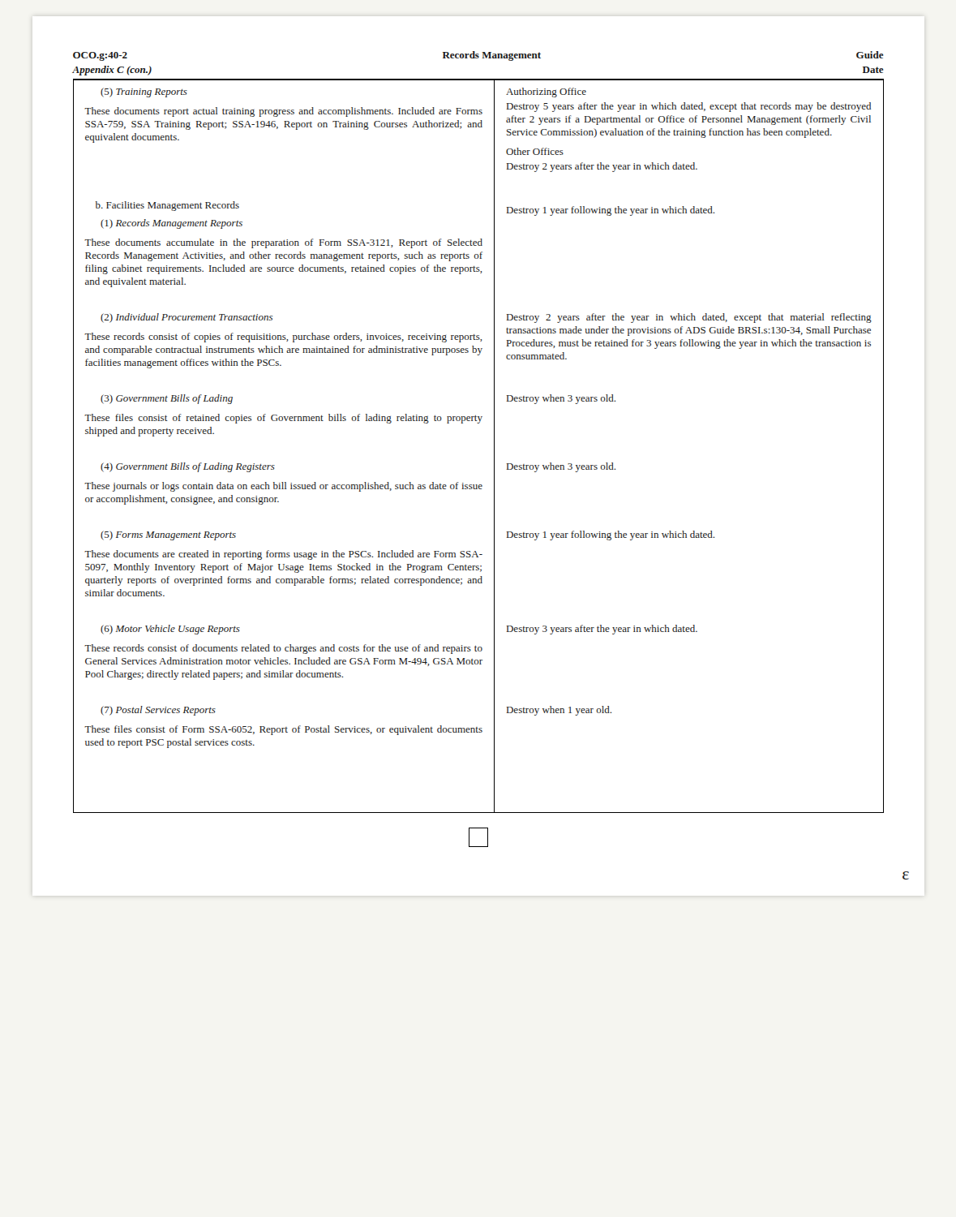OCO.g:40-2 Records Management Guide
Appendix C (con.) Date
| (5) Training Reports These documents report actual training progress and accomplishments. Included are Forms SSA-759, SSA Training Report; SSA-1946, Report on Training Courses Authorized; and equivalent documents. | Authorizing Office Destroy 5 years after the year in which dated, except that records may be destroyed after 2 years if a Departmental or Office of Personnel Management (formerly Civil Service Commission) evaluation of the training function has been completed. Other Offices Destroy 2 years after the year in which dated. |
| b. Facilities Management Records (1) Records Management Reports These documents accumulate in the preparation of Form SSA-3121, Report of Selected Records Management Activities, and other records management reports, such as reports of filing cabinet requirements. Included are source documents, retained copies of the reports, and equivalent material. | Destroy 1 year following the year in which dated. |
| (2) Individual Procurement Transactions These records consist of copies of requisitions, purchase orders, invoices, receiving reports, and comparable contractual instruments which are maintained for administrative purposes by facilities management offices within the PSCs. | Destroy 2 years after the year in which dated, except that material reflecting transactions made under the provisions of ADS Guide BRSI.s:130-34, Small Purchase Procedures, must be retained for 3 years following the year in which the transaction is consummated. |
| (3) Government Bills of Lading These files consist of retained copies of Government bills of lading relating to property shipped and property received. | Destroy when 3 years old. |
| (4) Government Bills of Lading Registers These journals or logs contain data on each bill issued or accomplished, such as date of issue or accomplishment, consignee, and consignor. | Destroy when 3 years old. |
| (5) Forms Management Reports These documents are created in reporting forms usage in the PSCs. Included are Form SSA-5097, Monthly Inventory Report of Major Usage Items Stocked in the Program Centers; quarterly reports of overprinted forms and comparable forms; related correspondence; and similar documents. | Destroy 1 year following the year in which dated. |
| (6) Motor Vehicle Usage Reports These records consist of documents related to charges and costs for the use of and repairs to General Services Administration motor vehicles. Included are GSA Form M-494, GSA Motor Pool Charges; directly related papers; and similar documents. | Destroy 3 years after the year in which dated. |
| (7) Postal Services Reports These files consist of Form SSA-6052, Report of Postal Services, or equivalent documents used to report PSC postal services costs. | Destroy when 1 year old. |
ε